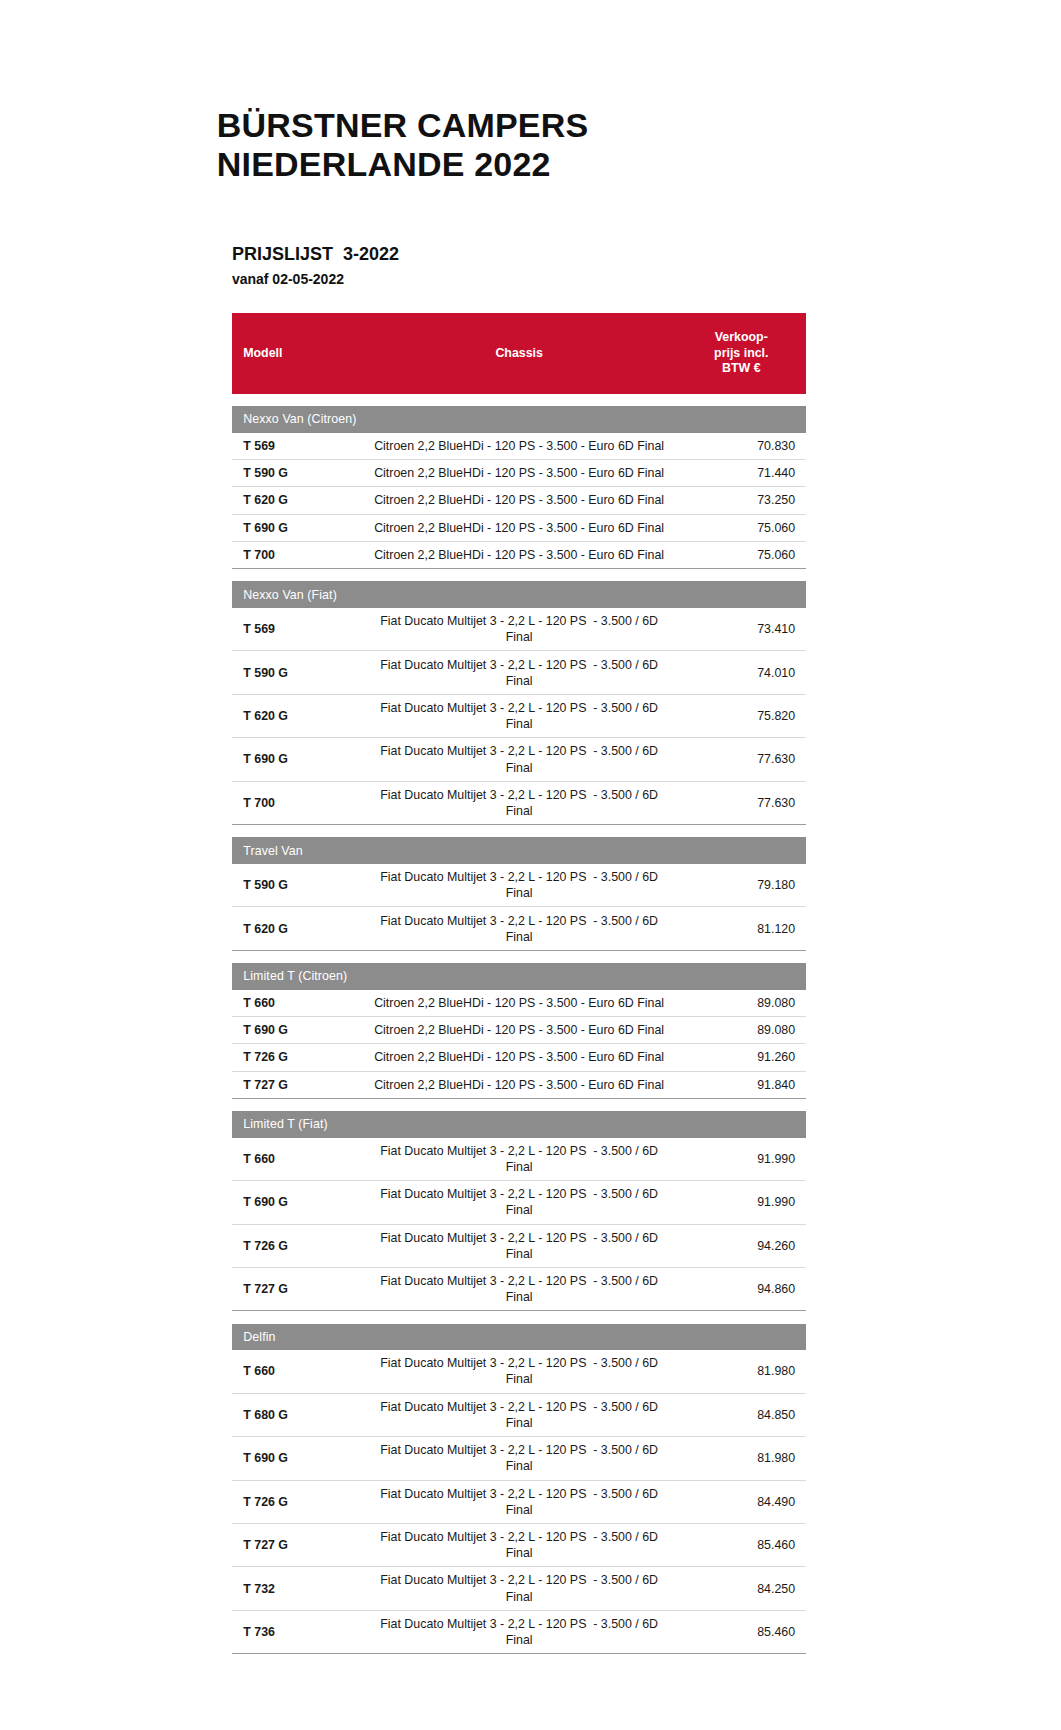BÜRSTNER CAMPERS NIEDERLANDE 2022
PRIJSLIJST 3-2022
vanaf 02-05-2022
| Modell | Chassis | Verkoop- prijs incl. BTW € |
| --- | --- | --- |
| Nexxo Van (Citroen) |
| T 569 | Citroen 2,2 BlueHDi - 120 PS - 3.500 - Euro 6D Final | 70.830 |
| T 590 G | Citroen 2,2 BlueHDi - 120 PS - 3.500 - Euro 6D Final | 71.440 |
| T 620 G | Citroen 2,2 BlueHDi - 120 PS - 3.500 - Euro 6D Final | 73.250 |
| T 690 G | Citroen 2,2 BlueHDi - 120 PS - 3.500 - Euro 6D Final | 75.060 |
| T 700 | Citroen 2,2 BlueHDi - 120 PS - 3.500 - Euro 6D Final | 75.060 |
| Nexxo Van (Fiat) |
| T 569 | Fiat Ducato Multijet 3 - 2,2 L - 120 PS - 3.500 / 6D Final | 73.410 |
| T 590 G | Fiat Ducato Multijet 3 - 2,2 L - 120 PS - 3.500 / 6D Final | 74.010 |
| T 620 G | Fiat Ducato Multijet 3 - 2,2 L - 120 PS - 3.500 / 6D Final | 75.820 |
| T 690 G | Fiat Ducato Multijet 3 - 2,2 L - 120 PS - 3.500 / 6D Final | 77.630 |
| T 700 | Fiat Ducato Multijet 3 - 2,2 L - 120 PS - 3.500 / 6D Final | 77.630 |
| Travel Van |
| T 590 G | Fiat Ducato Multijet 3 - 2,2 L - 120 PS - 3.500 / 6D Final | 79.180 |
| T 620 G | Fiat Ducato Multijet 3 - 2,2 L - 120 PS - 3.500 / 6D Final | 81.120 |
| Limited T (Citroen) |
| T 660 | Citroen 2,2 BlueHDi - 120 PS - 3.500 - Euro 6D Final | 89.080 |
| T 690 G | Citroen 2,2 BlueHDi - 120 PS - 3.500 - Euro 6D Final | 89.080 |
| T 726 G | Citroen 2,2 BlueHDi - 120 PS - 3.500 - Euro 6D Final | 91.260 |
| T 727 G | Citroen 2,2 BlueHDi - 120 PS - 3.500 - Euro 6D Final | 91.840 |
| Limited T (Fiat) |
| T 660 | Fiat Ducato Multijet 3 - 2,2 L - 120 PS - 3.500 / 6D Final | 91.990 |
| T 690 G | Fiat Ducato Multijet 3 - 2,2 L - 120 PS - 3.500 / 6D Final | 91.990 |
| T 726 G | Fiat Ducato Multijet 3 - 2,2 L - 120 PS - 3.500 / 6D Final | 94.260 |
| T 727 G | Fiat Ducato Multijet 3 - 2,2 L - 120 PS - 3.500 / 6D Final | 94.860 |
| Delfin |
| T 660 | Fiat Ducato Multijet 3 - 2,2 L - 120 PS - 3.500 / 6D Final | 81.980 |
| T 680 G | Fiat Ducato Multijet 3 - 2,2 L - 120 PS - 3.500 / 6D Final | 84.850 |
| T 690 G | Fiat Ducato Multijet 3 - 2,2 L - 120 PS - 3.500 / 6D Final | 81.980 |
| T 726 G | Fiat Ducato Multijet 3 - 2,2 L - 120 PS - 3.500 / 6D Final | 84.490 |
| T 727 G | Fiat Ducato Multijet 3 - 2,2 L - 120 PS - 3.500 / 6D Final | 85.460 |
| T 732 | Fiat Ducato Multijet 3 - 2,2 L - 120 PS - 3.500 / 6D Final | 84.250 |
| T 736 | Fiat Ducato Multijet 3 - 2,2 L - 120 PS - 3.500 / 6D Final | 85.460 |